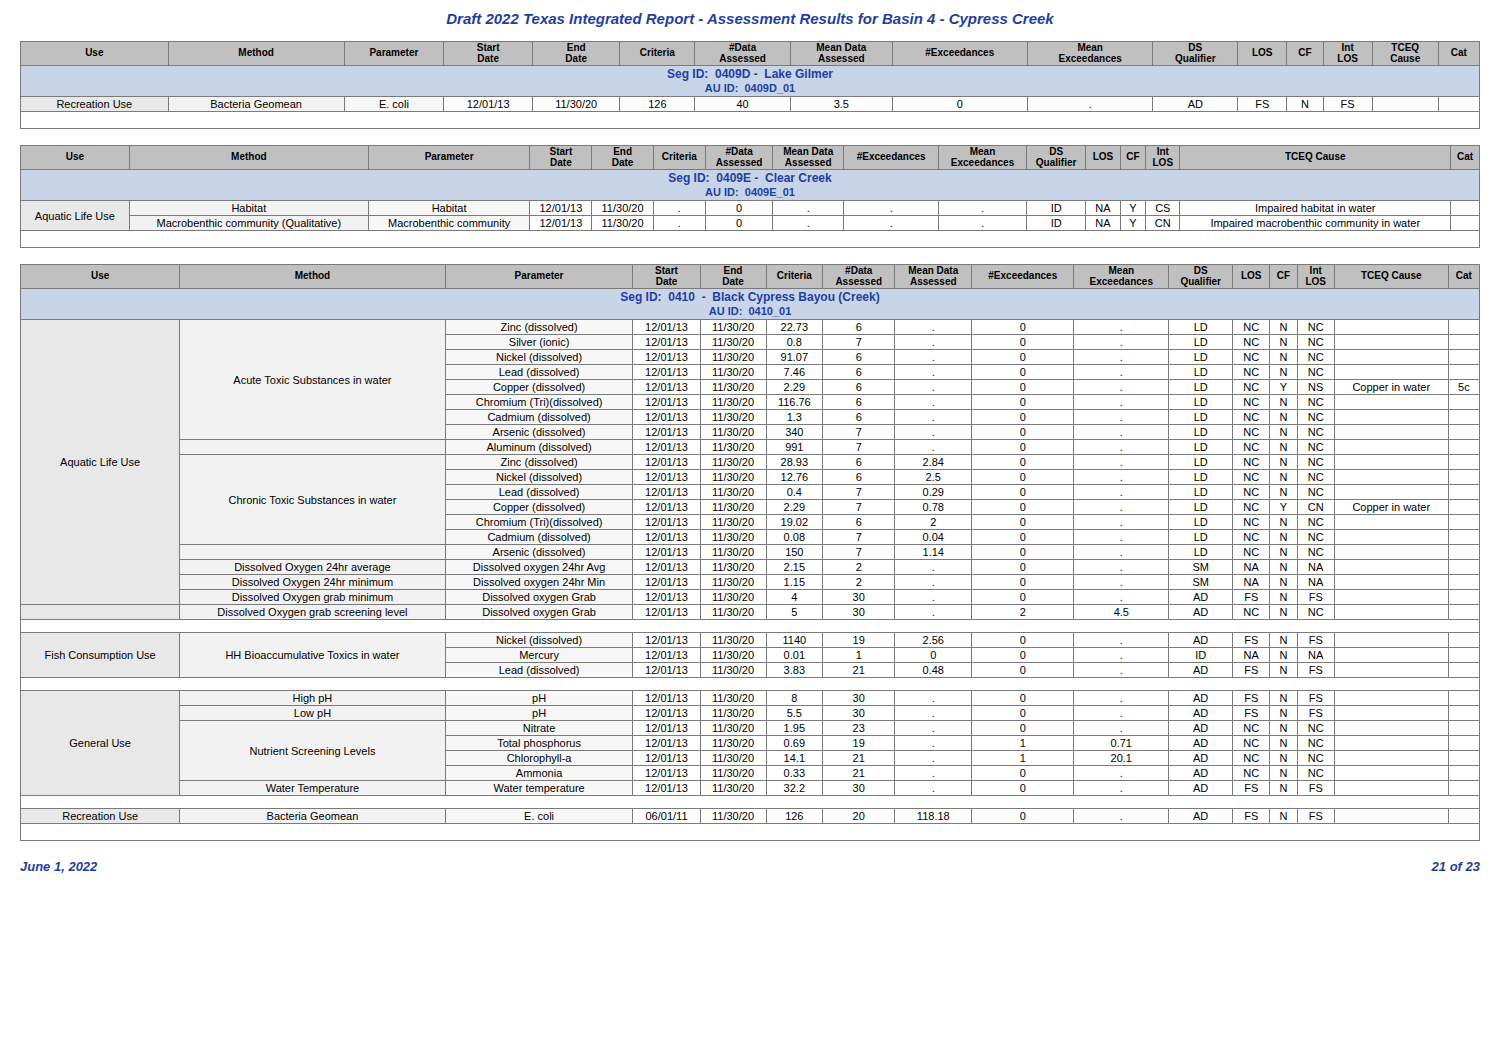Draft 2022 Texas Integrated Report - Assessment Results for Basin 4 - Cypress Creek
| Seg ID: 0409D - Lake Gilmer AU ID: 0409D_01 |
| Use | Method | Parameter | Start Date | End Date | Criteria | #Data Assessed | Mean Data Assessed | #Exceedances | Mean Exceedances | DS Qualifier | LOS | CF | Int LOS | TCEQ Cause | Cat |
| Recreation Use | Bacteria Geomean | E. coli | 12/01/13 | 11/30/20 | 126 | 40 | 3.5 | 0 | . | AD | FS | N | FS | | |
| Seg ID: 0409E - Clear Creek AU ID: 0409E_01 |
| Use | Method | Parameter | Start Date | End Date | Criteria | #Data Assessed | Mean Data Assessed | #Exceedances | Mean Exceedances | DS Qualifier | LOS | CF | Int LOS | TCEQ Cause | Cat |
| Aquatic Life Use | Habitat | Habitat | 12/01/13 | 11/30/20 | . | 0 | . | . | . | ID | NA | Y | CS | Impaired habitat in water | |
| Macrobenthic community (Qualitative) | Macrobenthic community | 12/01/13 | 11/30/20 | . | 0 | . | . | . | ID | NA | Y | CN | Impaired macrobenthic community in water | |
| Seg ID: 0410 - Black Cypress Bayou (Creek) AU ID: 0410_01 |
| Use | Method | Parameter | Start Date | End Date | Criteria | #Data Assessed | Mean Data Assessed | #Exceedances | Mean Exceedances | DS Qualifier | LOS | CF | Int LOS | TCEQ Cause | Cat |
| Aquatic Life Use | Acute Toxic Substances in water | Zinc (dissolved) | 12/01/13 | 11/30/20 | 22.73 | 6 | . | 0 | . | LD | NC | N | NC | | |
| Silver (ionic) | 12/01/13 | 11/30/20 | 0.8 | 7 | . | 0 | . | LD | NC | N | NC | | |
| Nickel (dissolved) | 12/01/13 | 11/30/20 | 91.07 | 6 | . | 0 | . | LD | NC | N | NC | | |
| Lead (dissolved) | 12/01/13 | 11/30/20 | 7.46 | 6 | . | 0 | . | LD | NC | N | NC | | |
| Copper (dissolved) | 12/01/13 | 11/30/20 | 2.29 | 6 | . | 0 | . | LD | NC | Y | NS | Copper in water | 5c |
| Chromium (Tri)(dissolved) | 12/01/13 | 11/30/20 | 116.76 | 6 | . | 0 | . | LD | NC | N | NC | | |
| Cadmium (dissolved) | 12/01/13 | 11/30/20 | 1.3 | 6 | . | 0 | . | LD | NC | N | NC | | |
| Arsenic (dissolved) | 12/01/13 | 11/30/20 | 340 | 7 | . | 0 | . | LD | NC | N | NC | | |
| | Aluminum (dissolved) | 12/01/13 | 11/30/20 | 991 | 7 | . | 0 | . | LD | NC | N | NC | | |
| Chronic Toxic Substances in water | Zinc (dissolved) | 12/01/13 | 11/30/20 | 28.93 | 6 | 2.84 | 0 | . | LD | NC | N | NC | | |
| Nickel (dissolved) | 12/01/13 | 11/30/20 | 12.76 | 6 | 2.5 | 0 | . | LD | NC | N | NC | | |
| Lead (dissolved) | 12/01/13 | 11/30/20 | 0.4 | 7 | 0.29 | 0 | . | LD | NC | N | NC | | |
| Copper (dissolved) | 12/01/13 | 11/30/20 | 2.29 | 7 | 0.78 | 0 | . | LD | NC | Y | CN | Copper in water | |
| Chromium (Tri)(dissolved) | 12/01/13 | 11/30/20 | 19.02 | 6 | 2 | 0 | . | LD | NC | N | NC | | |
| Cadmium (dissolved) | 12/01/13 | 11/30/20 | 0.08 | 7 | 0.04 | 0 | . | LD | NC | N | NC | | |
| | Arsenic (dissolved) | 12/01/13 | 11/30/20 | 150 | 7 | 1.14 | 0 | . | LD | NC | N | NC | | |
| Dissolved Oxygen 24hr average | Dissolved oxygen 24hr Avg | 12/01/13 | 11/30/20 | 2.15 | 2 | . | 0 | . | SM | NA | N | NA | | |
| Dissolved Oxygen 24hr minimum | Dissolved oxygen 24hr Min | 12/01/13 | 11/30/20 | 1.15 | 2 | . | 0 | . | SM | NA | N | NA | | |
| Dissolved Oxygen grab minimum | Dissolved oxygen Grab | 12/01/13 | 11/30/20 | 4 | 30 | . | 0 | . | AD | FS | N | FS | | |
| | Dissolved Oxygen grab screening level | Dissolved oxygen Grab | 12/01/13 | 11/30/20 | 5 | 30 | . | 2 | 4.5 | AD | NC | N | NC | | |
| Fish Consumption Use | HH Bioaccumulative Toxics in water | Nickel (dissolved) | 12/01/13 | 11/30/20 | 1140 | 19 | 2.56 | 0 | . | AD | FS | N | FS | | |
| Mercury | 12/01/13 | 11/30/20 | 0.01 | 1 | 0 | 0 | . | ID | NA | N | NA | | |
| Lead (dissolved) | 12/01/13 | 11/30/20 | 3.83 | 21 | 0.48 | 0 | . | AD | FS | N | FS | | |
| General Use | High pH | pH | 12/01/13 | 11/30/20 | 8 | 30 | . | 0 | . | AD | FS | N | FS | | |
| Low pH | pH | 12/01/13 | 11/30/20 | 5.5 | 30 | . | 0 | . | AD | FS | N | FS | | |
| Nutrient Screening Levels | Nitrate | 12/01/13 | 11/30/20 | 1.95 | 23 | . | 0 | . | AD | NC | N | NC | | |
| Total phosphorus | 12/01/13 | 11/30/20 | 0.69 | 19 | . | 1 | 0.71 | AD | NC | N | NC | | |
| Chlorophyll-a | 12/01/13 | 11/30/20 | 14.1 | 21 | . | 1 | 20.1 | AD | NC | N | NC | | |
| Ammonia | 12/01/13 | 11/30/20 | 0.33 | 21 | . | 0 | . | AD | NC | N | NC | | |
| Water Temperature | Water temperature | 12/01/13 | 11/30/20 | 32.2 | 30 | . | 0 | . | AD | FS | N | FS | | |
| Recreation Use | Bacteria Geomean | E. coli | 06/01/11 | 11/30/20 | 126 | 20 | 118.18 | 0 | . | AD | FS | N | FS | | |
June 1, 2022
21 of 23